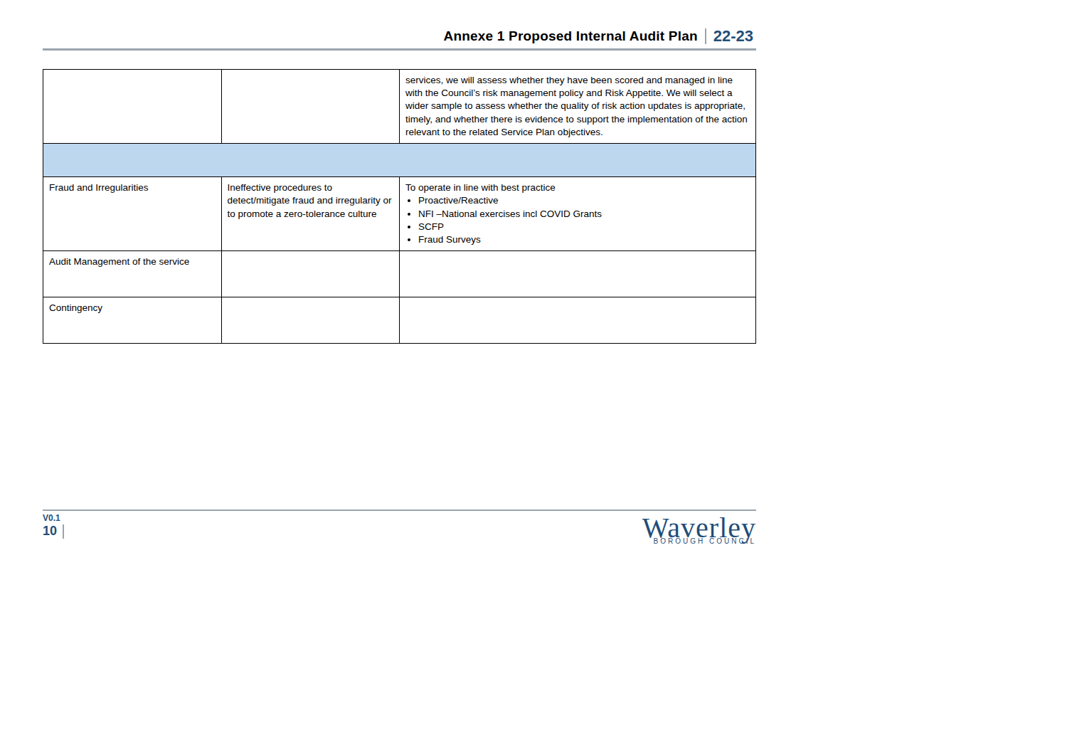Annexe 1 Proposed Internal Audit Plan
22-23
| | | services, we will assess whether they have been scored and managed in line with the Council’s risk management policy and Risk Appetite. We will select a wider sample to assess whether the quality of risk action updates is appropriate, timely, and whether there is evidence to support the implementation of the action relevant to the related Service Plan objectives. |
| Fraud and Irregularities | Ineffective procedures to detect/mitigate fraud and irregularity or to promote a zero-tolerance culture | To operate in line with best practice Proactive/Reactive NFI –National exercises incl COVID Grants SCFP Fraud Surveys |
| Audit Management of the service | | |
| Contingency | | |
V0.1
10
Waverley
BOROUGH COUNCIL